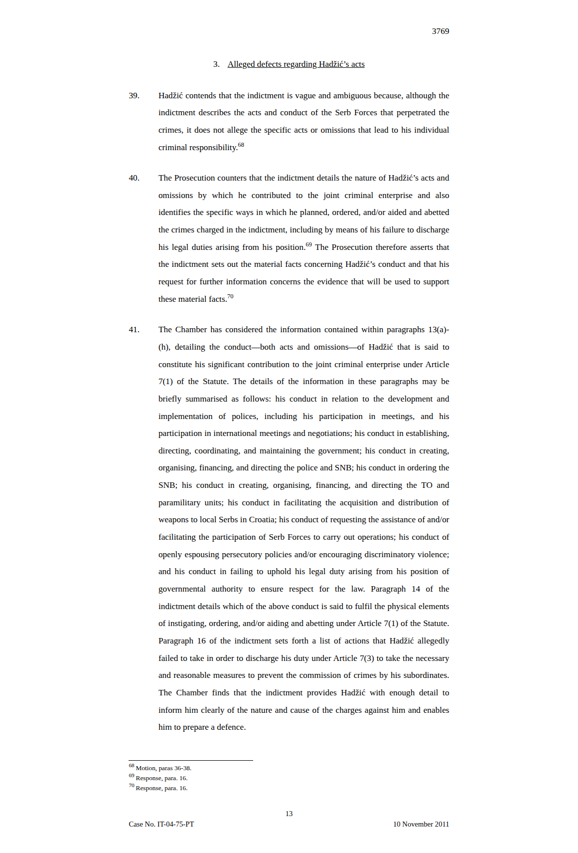3769
3. Alleged defects regarding Hadžić’s acts
39. Hadžić contends that the indictment is vague and ambiguous because, although the indictment describes the acts and conduct of the Serb Forces that perpetrated the crimes, it does not allege the specific acts or omissions that lead to his individual criminal responsibility.68
40. The Prosecution counters that the indictment details the nature of Hadžić’s acts and omissions by which he contributed to the joint criminal enterprise and also identifies the specific ways in which he planned, ordered, and/or aided and abetted the crimes charged in the indictment, including by means of his failure to discharge his legal duties arising from his position.69 The Prosecution therefore asserts that the indictment sets out the material facts concerning Hadžić’s conduct and that his request for further information concerns the evidence that will be used to support these material facts.70
41. The Chamber has considered the information contained within paragraphs 13(a)-(h), detailing the conduct—both acts and omissions—of Hadžić that is said to constitute his significant contribution to the joint criminal enterprise under Article 7(1) of the Statute. The details of the information in these paragraphs may be briefly summarised as follows: his conduct in relation to the development and implementation of polices, including his participation in meetings, and his participation in international meetings and negotiations; his conduct in establishing, directing, coordinating, and maintaining the government; his conduct in creating, organising, financing, and directing the police and SNB; his conduct in ordering the SNB; his conduct in creating, organising, financing, and directing the TO and paramilitary units; his conduct in facilitating the acquisition and distribution of weapons to local Serbs in Croatia; his conduct of requesting the assistance of and/or facilitating the participation of Serb Forces to carry out operations; his conduct of openly espousing persecutory policies and/or encouraging discriminatory violence; and his conduct in failing to uphold his legal duty arising from his position of governmental authority to ensure respect for the law. Paragraph 14 of the indictment details which of the above conduct is said to fulfil the physical elements of instigating, ordering, and/or aiding and abetting under Article 7(1) of the Statute. Paragraph 16 of the indictment sets forth a list of actions that Hadžić allegedly failed to take in order to discharge his duty under Article 7(3) to take the necessary and reasonable measures to prevent the commission of crimes by his subordinates. The Chamber finds that the indictment provides Hadžić with enough detail to inform him clearly of the nature and cause of the charges against him and enables him to prepare a defence.
68Motion, paras 36-38.
69Response, para. 16.
70Response, para. 16.
13
Case No. IT-04-75-PT 10 November 2011